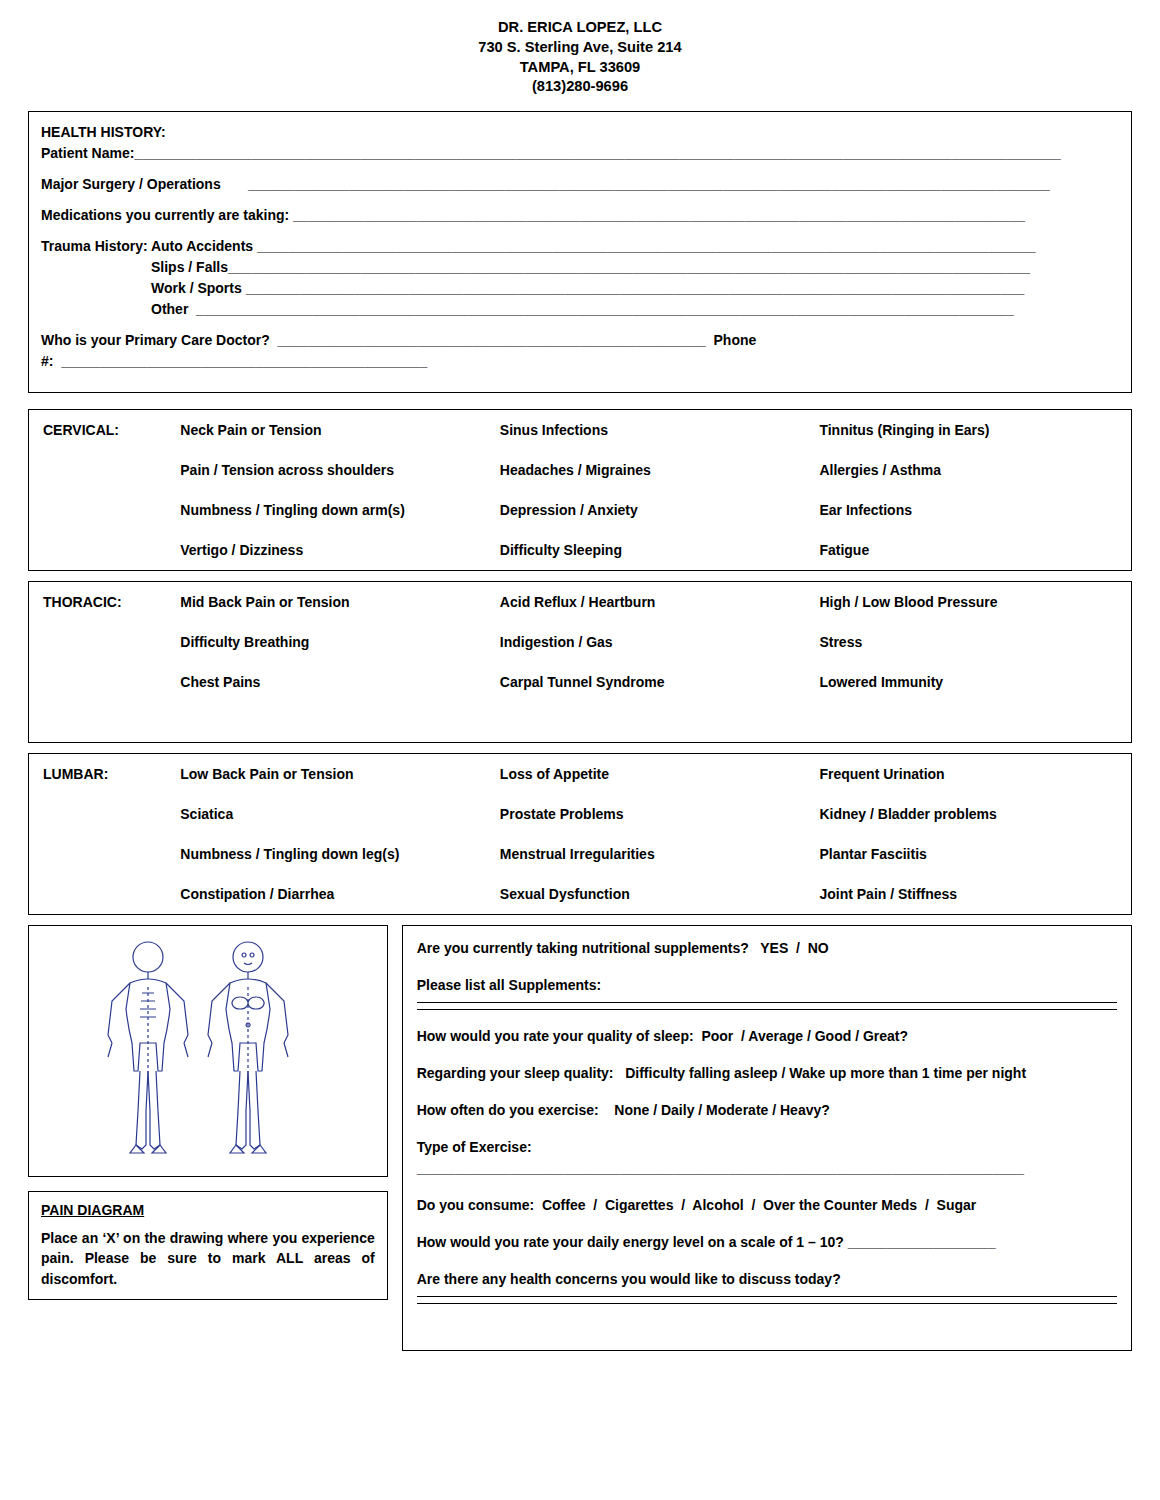DR. ERICA LOPEZ, LLC
730 S. Sterling Ave, Suite 214
TAMPA, FL 33609
(813)280-9696
HEALTH HISTORY:
Patient Name:_______________________________________________________________________________________________________________________
Major Surgery / Operations _______________________________________________________________________________________________________
Medications you currently are taking: ______________________________________________________________________________________________
Trauma History: Auto Accidents ____________________________________________________________________________________________________
Slips / Falls_______________________________________________________________________________________________________
Work / Sports ____________________________________________________________________________________________________
Other _________________________________________________________________________________________________________
Who is your Primary Care Doctor? _______________________________________________________ Phone #: _______________________________________________
| CERVICAL: | Neck Pain or Tension | Sinus Infections | Tinnitus (Ringing in Ears) |
| | Pain / Tension across shoulders | Headaches / Migraines | Allergies / Asthma |
| | Numbness / Tingling down arm(s) | Depression / Anxiety | Ear Infections |
| | Vertigo / Dizziness | Difficulty Sleeping | Fatigue |
| THORACIC: | Mid Back Pain or Tension | Acid Reflux / Heartburn | High / Low Blood Pressure |
| | Difficulty Breathing | Indigestion / Gas | Stress |
| | Chest Pains | Carpal Tunnel Syndrome | Lowered Immunity |
| LUMBAR: | Low Back Pain or Tension | Loss of Appetite | Frequent Urination |
| | Sciatica | Prostate Problems | Kidney / Bladder problems |
| | Numbness / Tingling down leg(s) | Menstrual Irregularities | Plantar Fasciitis |
| | Constipation / Diarrhea | Sexual Dysfunction | Joint Pain / Stiffness |
PAIN DIAGRAM
Place an ‘X’ on the drawing where you experience pain. Please be sure to mark ALL areas of discomfort.
Are you currently taking nutritional supplements? YES / NO
Please list all Supplements:
How would you rate your quality of sleep: Poor / Average / Good / Great?
Regarding your sleep quality: Difficulty falling asleep / Wake up more than 1 time per night
How often do you exercise: None / Daily / Moderate / Heavy?
Type of Exercise: ______________________________________________________________________________
Do you consume: Coffee / Cigarettes / Alcohol / Over the Counter Meds / Sugar
How would you rate your daily energy level on a scale of 1 – 10? ___________________
Are there any health concerns you would like to discuss today?